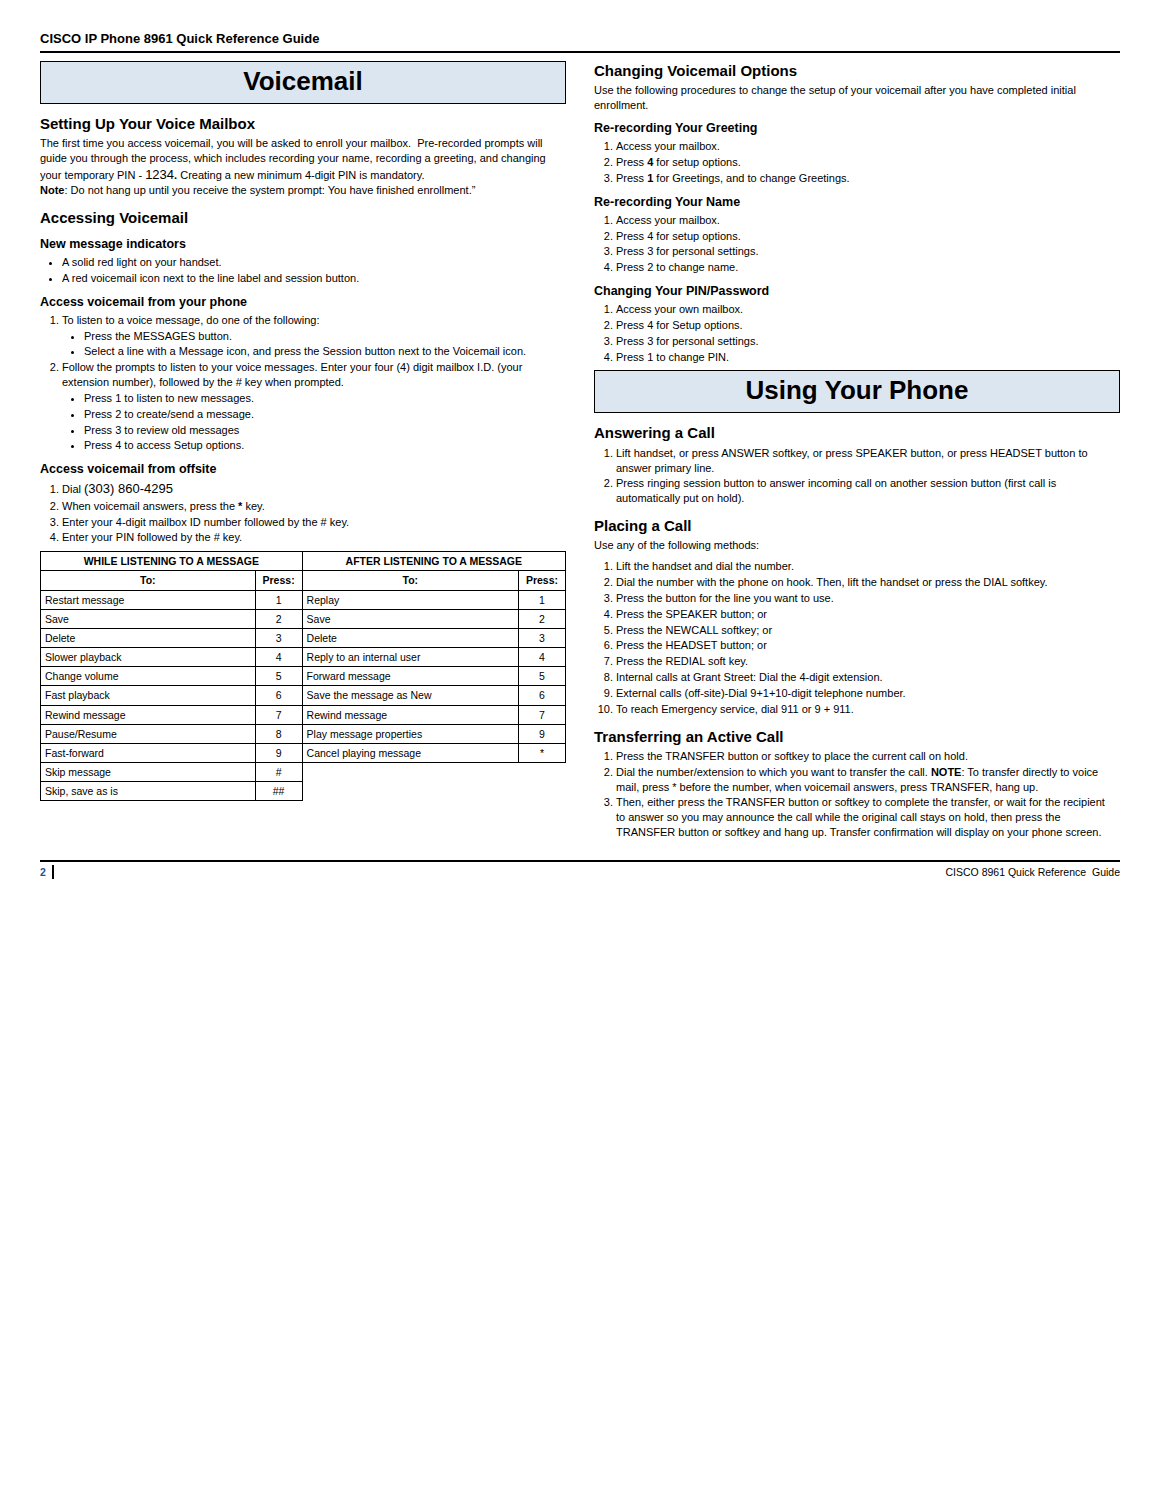CISCO IP Phone 8961 Quick Reference Guide
Voicemail
Setting Up Your Voice Mailbox
The first time you access voicemail, you will be asked to enroll your mailbox. Pre-recorded prompts will guide you through the process, which includes recording your name, recording a greeting, and changing your temporary PIN - 1234. Creating a new minimum 4-digit PIN is mandatory.
Note: Do not hang up until you receive the system prompt: You have finished enrollment.”
Accessing Voicemail
New message indicators
A solid red light on your handset.
A red voicemail icon next to the line label and session button.
Access voicemail from your phone
To listen to a voice message, do one of the following:
Press the MESSAGES button.
Select a line with a Message icon, and press the Session button next to the Voicemail icon.
Follow the prompts to listen to your voice messages. Enter your four (4) digit mailbox I.D. (your extension number), followed by the # key when prompted.
Press 1 to listen to new messages.
Press 2 to create/send a message.
Press 3 to review old messages
Press 4 to access Setup options.
Access voicemail from offsite
Dial (303) 860-4295
When voicemail answers, press the * key.
Enter your 4-digit mailbox ID number followed by the # key.
Enter your PIN followed by the # key.
| WHILE LISTENING TO A MESSAGE | AFTER LISTENING TO A MESSAGE |
| --- | --- |
| To: | Press: | To: | Press: |
| Restart message | 1 | Replay | 1 |
| Save | 2 | Save | 2 |
| Delete | 3 | Delete | 3 |
| Slower playback | 4 | Reply to an internal user | 4 |
| Change volume | 5 | Forward message | 5 |
| Fast playback | 6 | Save the message as New | 6 |
| Rewind message | 7 | Rewind message | 7 |
| Pause/Resume | 8 | Play message properties | 9 |
| Fast-forward | 9 | Cancel playing message | * |
| Skip message | # | | |
| Skip, save as is | ## | | |
Changing Voicemail Options
Use the following procedures to change the setup of your voicemail after you have completed initial enrollment.
Re-recording Your Greeting
Access your mailbox.
Press 4 for setup options.
Press 1 for Greetings, and to change Greetings.
Re-recording Your Name
Access your mailbox.
Press 4 for setup options.
Press 3 for personal settings.
Press 2 to change name.
Changing Your PIN/Password
Access your own mailbox.
Press 4 for Setup options.
Press 3 for personal settings.
Press 1 to change PIN.
Using Your Phone
Answering a Call
Lift handset, or press ANSWER softkey, or press SPEAKER button, or press HEADSET button to answer primary line.
Press ringing session button to answer incoming call on another session button (first call is automatically put on hold).
Placing a Call
Use any of the following methods:
Lift the handset and dial the number.
Dial the number with the phone on hook. Then, lift the handset or press the DIAL softkey.
Press the button for the line you want to use.
Press the SPEAKER button; or
Press the NEWCALL softkey; or
Press the HEADSET button; or
Press the REDIAL soft key.
Internal calls at Grant Street: Dial the 4-digit extension.
External calls (off-site)-Dial 9+1+10-digit telephone number.
To reach Emergency service, dial 911 or 9 + 911.
Transferring an Active Call
Press the TRANSFER button or softkey to place the current call on hold.
Dial the number/extension to which you want to transfer the call. NOTE: To transfer directly to voice mail, press * before the number, when voicemail answers, press TRANSFER, hang up.
Then, either press the TRANSFER button or softkey to complete the transfer, or wait for the recipient to answer so you may announce the call while the original call stays on hold, then press the TRANSFER button or softkey and hang up. Transfer confirmation will display on your phone screen.
2 CISCO 8961 Quick Reference Guide